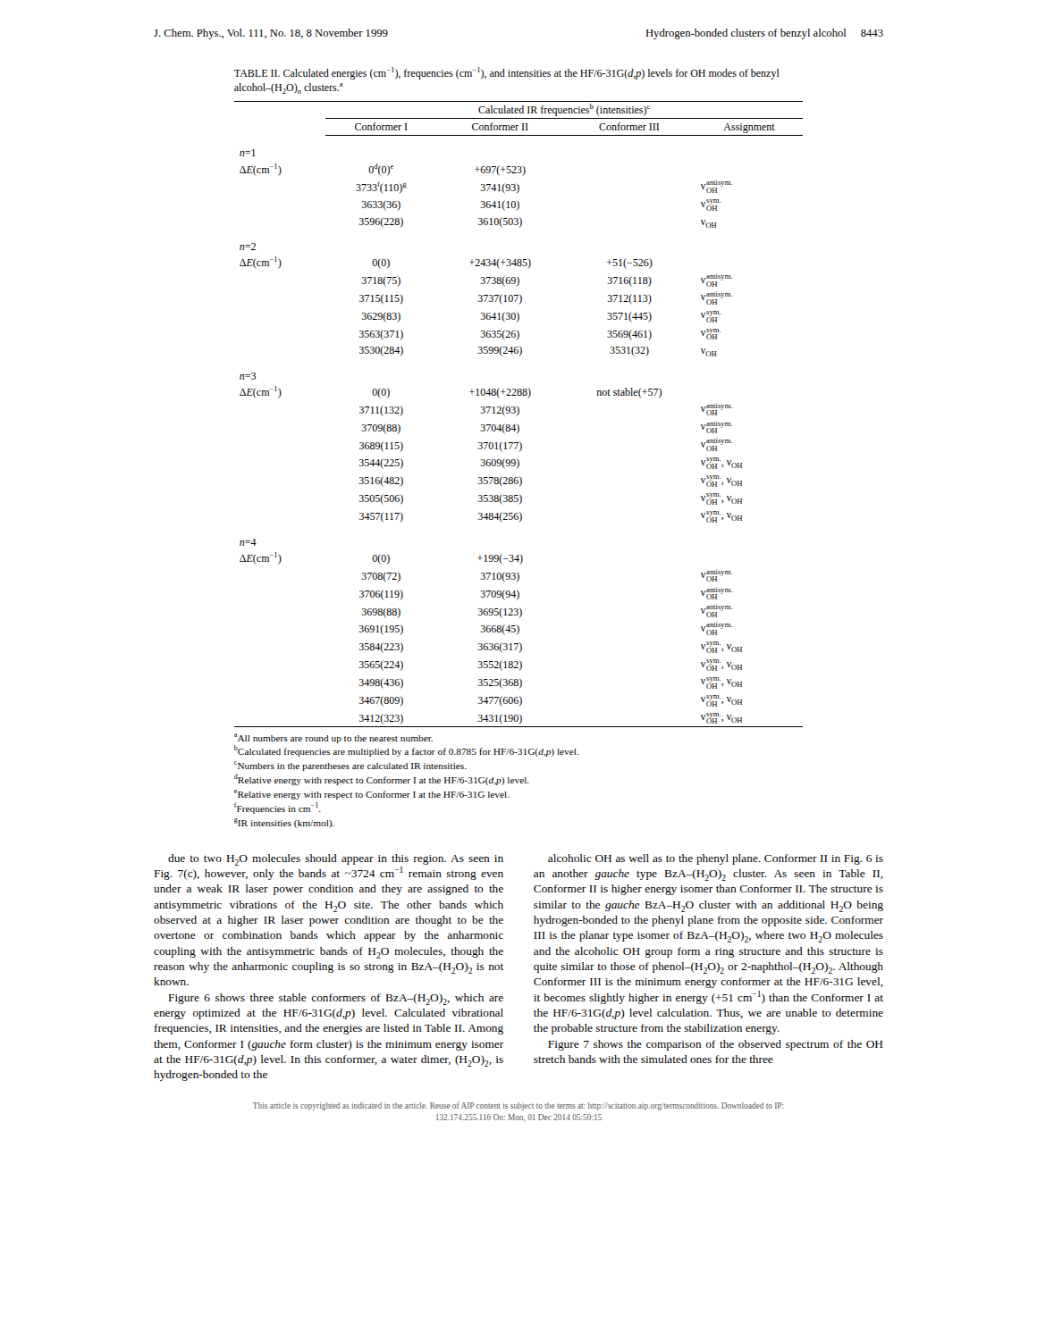J. Chem. Phys., Vol. 111, No. 18, 8 November 1999
Hydrogen-bonded clusters of benzyl alcohol 8443
TABLE II. Calculated energies (cm−1), frequencies (cm−1), and intensities at the HF/6-31G(d,p) levels for OH modes of benzyl alcohol–(H2O)n clusters.a
| | Calculated IR frequencies b (intensities) c |
| | Conformer I | Conformer II | Conformer III | Assignment |
| n =1 | | | | |
| Δ E (cm −1 ) | 0 d (0) e | +697(+523) | | |
| | 3733 f (110) g | 3741(93) | | ν antisym. OH |
| | 3633(36) | 3641(10) | | ν sym. OH |
| | 3596(228) | 3610(503) | | ν OH |
| n =2 | | | | |
| Δ E (cm −1 ) | 0(0) | +2434(+3485) | +51(−526) | |
| | 3718(75) | 3738(69) | 3716(118) | ν antisym. OH |
| | 3715(115) | 3737(107) | 3712(113) | ν antisym. OH |
| | 3629(83) | 3641(30) | 3571(445) | ν sym. OH |
| | 3563(371) | 3635(26) | 3569(461) | ν sym. OH |
| | 3530(284) | 3599(246) | 3531(32) | ν OH |
| n =3 | | | | |
| Δ E (cm −1 ) | 0(0) | +1048(+2288) | not stable(+57) | |
| | 3711(132) | 3712(93) | | ν antisym. OH |
| | 3709(88) | 3704(84) | | ν antisym. OH |
| | 3689(115) | 3701(177) | | ν antisym. OH |
| | 3544(225) | 3609(99) | | ν sym. OH , ν OH |
| | 3516(482) | 3578(286) | | ν sym. OH , ν OH |
| | 3505(506) | 3538(385) | | ν sym. OH , ν OH |
| | 3457(117) | 3484(256) | | ν sym. OH , ν OH |
| n =4 | | | | |
| Δ E (cm −1 ) | 0(0) | +199(−34) | | |
| | 3708(72) | 3710(93) | | ν antisym. OH |
| | 3706(119) | 3709(94) | | ν antisym. OH |
| | 3698(88) | 3695(123) | | ν antisym. OH |
| | 3691(195) | 3668(45) | | ν antisym. OH |
| | 3584(223) | 3636(317) | | ν sym. OH , ν OH |
| | 3565(224) | 3552(182) | | ν sym. OH , ν OH |
| | 3498(436) | 3525(368) | | ν sym. OH , ν OH |
| | 3467(809) | 3477(606) | | ν sym. OH , ν OH |
| | 3412(323) | 3431(190) | | ν sym. OH , ν OH |
aAll numbers are round up to the nearest number.
bCalculated frequencies are multiplied by a factor of 0.8785 for HF/6-31G(d,p) level.
cNumbers in the parentheses are calculated IR intensities.
dRelative energy with respect to Conformer I at the HF/6-31G(d,p) level.
eRelative energy with respect to Conformer I at the HF/6-31G level.
fFrequencies in cm−1.
gIR intensities (km/mol).
due to two H2O molecules should appear in this region. As seen in Fig. 7(c), however, only the bands at ~3724 cm−1 remain strong even under a weak IR laser power condition and they are assigned to the antisymmetric vibrations of the H2O site. The other bands which observed at a higher IR laser power condition are thought to be the overtone or combination bands which appear by the anharmonic coupling with the antisymmetric bands of H2O molecules, though the reason why the anharmonic coupling is so strong in BzA–(H2O)2 is not known.
Figure 6 shows three stable conformers of BzA–(H2O)2, which are energy optimized at the HF/6-31G(d,p) level. Calculated vibrational frequencies, IR intensities, and the energies are listed in Table II. Among them, Conformer I (gauche form cluster) is the minimum energy isomer at the HF/6-31G(d,p) level. In this conformer, a water dimer, (H2O)2, is hydrogen-bonded to the
alcoholic OH as well as to the phenyl plane. Conformer II in Fig. 6 is an another gauche type BzA–(H2O)2 cluster. As seen in Table II, Conformer II is higher energy isomer than Conformer II. The structure is similar to the gauche BzA–H2O cluster with an additional H2O being hydrogen-bonded to the phenyl plane from the opposite side. Conformer III is the planar type isomer of BzA–(H2O)2, where two H2O molecules and the alcoholic OH group form a ring structure and this structure is quite similar to those of phenol–(H2O)2 or 2-naphthol–(H2O)2. Although Conformer III is the minimum energy conformer at the HF/6-31G level, it becomes slightly higher in energy (+51 cm−1) than the Conformer I at the HF/6-31G(d,p) level calculation. Thus, we are unable to determine the probable structure from the stabilization energy.
Figure 7 shows the comparison of the observed spectrum of the OH stretch bands with the simulated ones for the three
This article is copyrighted as indicated in the article. Reuse of AIP content is subject to the terms at: http://scitation.aip.org/termsconditions. Downloaded to IP:
132.174.255.116 On: Mon, 01 Dec 2014 05:50:15